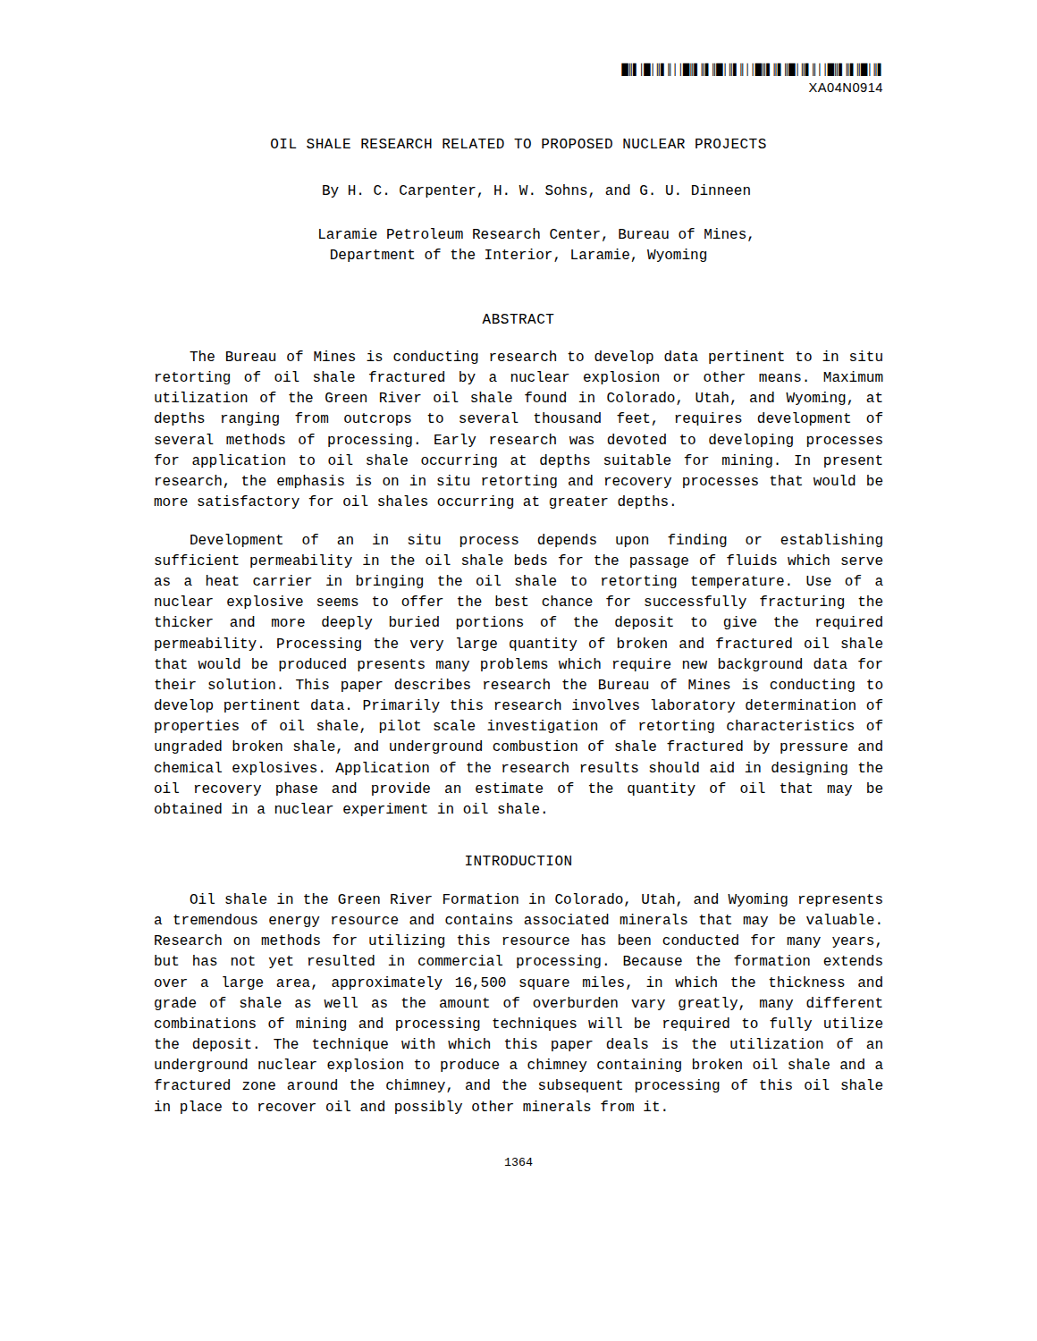█║▌│█│║▌║││█║▌║▌║█│║▌║││█║▌║▌║█│║▌║││█║▌║▌║█│║▌ XA04N0914
OIL SHALE RESEARCH RELATED TO PROPOSED NUCLEAR PROJECTS
By H. C. Carpenter, H. W. Sohns, and G. U. Dinneen
Laramie Petroleum Research Center, Bureau of Mines,
Department of the Interior, Laramie, Wyoming
ABSTRACT
The Bureau of Mines is conducting research to develop data pertinent to in situ retorting of oil shale fractured by a nuclear explosion or other means. Maximum utilization of the Green River oil shale found in Colorado, Utah, and Wyoming, at depths ranging from outcrops to several thousand feet, requires development of several methods of processing. Early research was devoted to developing processes for application to oil shale occurring at depths suitable for mining. In present research, the emphasis is on in situ retorting and recovery processes that would be more satisfactory for oil shales occurring at greater depths.
Development of an in situ process depends upon finding or establishing sufficient permeability in the oil shale beds for the passage of fluids which serve as a heat carrier in bringing the oil shale to retorting temperature. Use of a nuclear explosive seems to offer the best chance for successfully fracturing the thicker and more deeply buried portions of the deposit to give the required permeability. Processing the very large quantity of broken and fractured oil shale that would be produced presents many problems which require new background data for their solution. This paper describes research the Bureau of Mines is conducting to develop pertinent data. Primarily this research involves laboratory determination of properties of oil shale, pilot scale investigation of retorting characteristics of ungraded broken shale, and underground combustion of shale fractured by pressure and chemical explosives. Application of the research results should aid in designing the oil recovery phase and provide an estimate of the quantity of oil that may be obtained in a nuclear experiment in oil shale.
INTRODUCTION
Oil shale in the Green River Formation in Colorado, Utah, and Wyoming represents a tremendous energy resource and contains associated minerals that may be valuable. Research on methods for utilizing this resource has been conducted for many years, but has not yet resulted in commercial processing. Because the formation extends over a large area, approximately 16,500 square miles, in which the thickness and grade of shale as well as the amount of overburden vary greatly, many different combinations of mining and processing techniques will be required to fully utilize the deposit. The technique with which this paper deals is the utilization of an underground nuclear explosion to produce a chimney containing broken oil shale and a fractured zone around the chimney, and the subsequent processing of this oil shale in place to recover oil and possibly other minerals from it.
1364